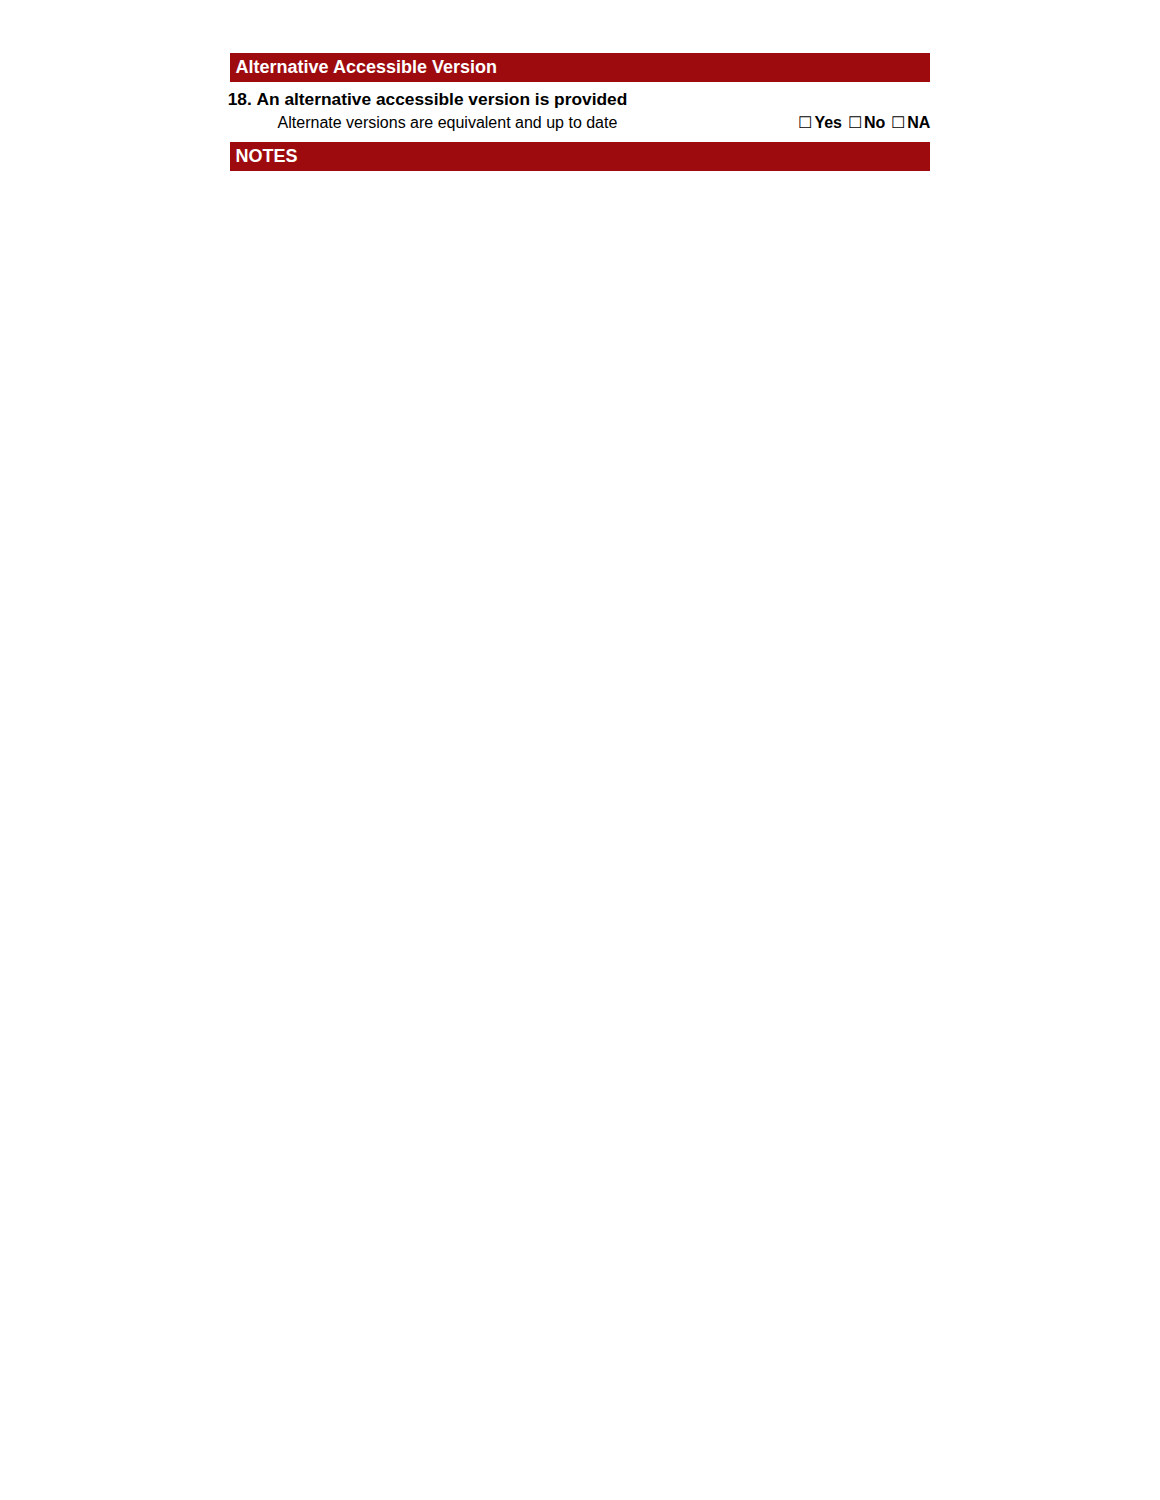Alternative Accessible Version
18. An alternative accessible version is provided
Alternate versions are equivalent and up to date ☐Yes☐No☐NA
NOTES